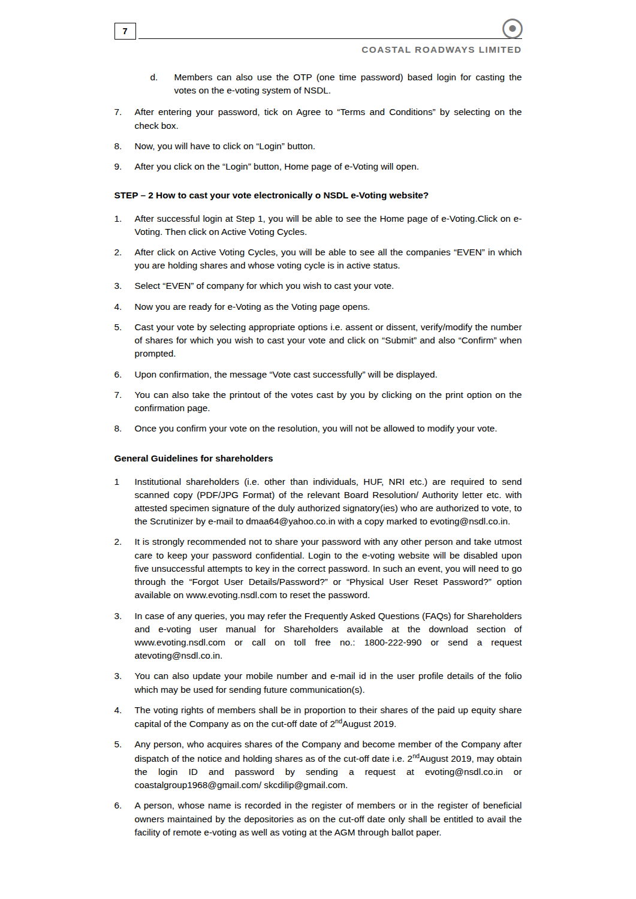7
⦿
COASTAL ROADWAYS LIMITED
d.
Members can also use the OTP (one time password) based login for casting the votes on the e-voting system of NSDL.
7.
After entering your password, tick on Agree to “Terms and Conditions” by selecting on the check box.
8.
Now, you will have to click on “Login” button.
9.
After you click on the “Login” button, Home page of e-Voting will open.
STEP – 2 How to cast your vote electronically o NSDL e-Voting website?
1.
After successful login at Step 1, you will be able to see the Home page of e-Voting.Click on e-Voting. Then click on Active Voting Cycles.
2.
After click on Active Voting Cycles, you will be able to see all the companies “EVEN” in which you are holding shares and whose voting cycle is in active status.
3.
Select “EVEN” of company for which you wish to cast your vote.
4.
Now you are ready for e-Voting as the Voting page opens.
5.
Cast your vote by selecting appropriate options i.e. assent or dissent, verify/modify the number of shares for which you wish to cast your vote and click on “Submit” and also “Confirm” when prompted.
6.
Upon confirmation, the message “Vote cast successfully” will be displayed.
7.
You can also take the printout of the votes cast by you by clicking on the print option on the confirmation page.
8.
Once you confirm your vote on the resolution, you will not be allowed to modify your vote.
General Guidelines for shareholders
1
Institutional shareholders (i.e. other than individuals, HUF, NRI etc.) are required to send scanned copy (PDF/JPG Format) of the relevant Board Resolution/ Authority letter etc. with attested specimen signature of the duly authorized signatory(ies) who are authorized to vote, to the Scrutinizer by e-mail to dmaa64@yahoo.co.in with a copy marked to evoting@nsdl.co.in.
2.
It is strongly recommended not to share your password with any other person and take utmost care to keep your password confidential. Login to the e-voting website will be disabled upon five unsuccessful attempts to key in the correct password. In such an event, you will need to go through the “Forgot User Details/Password?” or “Physical User Reset Password?” option available on www.evoting.nsdl.com to reset the password.
3.
In case of any queries, you may refer the Frequently Asked Questions (FAQs) for Shareholders and e-voting user manual for Shareholders available at the download section of www.evoting.nsdl.com or call on toll free no.: 1800-222-990 or send a request atevoting@nsdl.co.in.
3.
You can also update your mobile number and e-mail id in the user profile details of the folio which may be used for sending future communication(s).
4.
The voting rights of members shall be in proportion to their shares of the paid up equity share capital of the Company as on the cut-off date of 2ndAugust 2019.
5.
Any person, who acquires shares of the Company and become member of the Company after dispatch of the notice and holding shares as of the cut-off date i.e. 2ndAugust 2019, may obtain the login ID and password by sending a request at evoting@nsdl.co.in or coastalgroup1968@gmail.com/ skcdilip@gmail.com.
6.
A person, whose name is recorded in the register of members or in the register of beneficial owners maintained by the depositories as on the cut-off date only shall be entitled to avail the facility of remote e-voting as well as voting at the AGM through ballot paper.